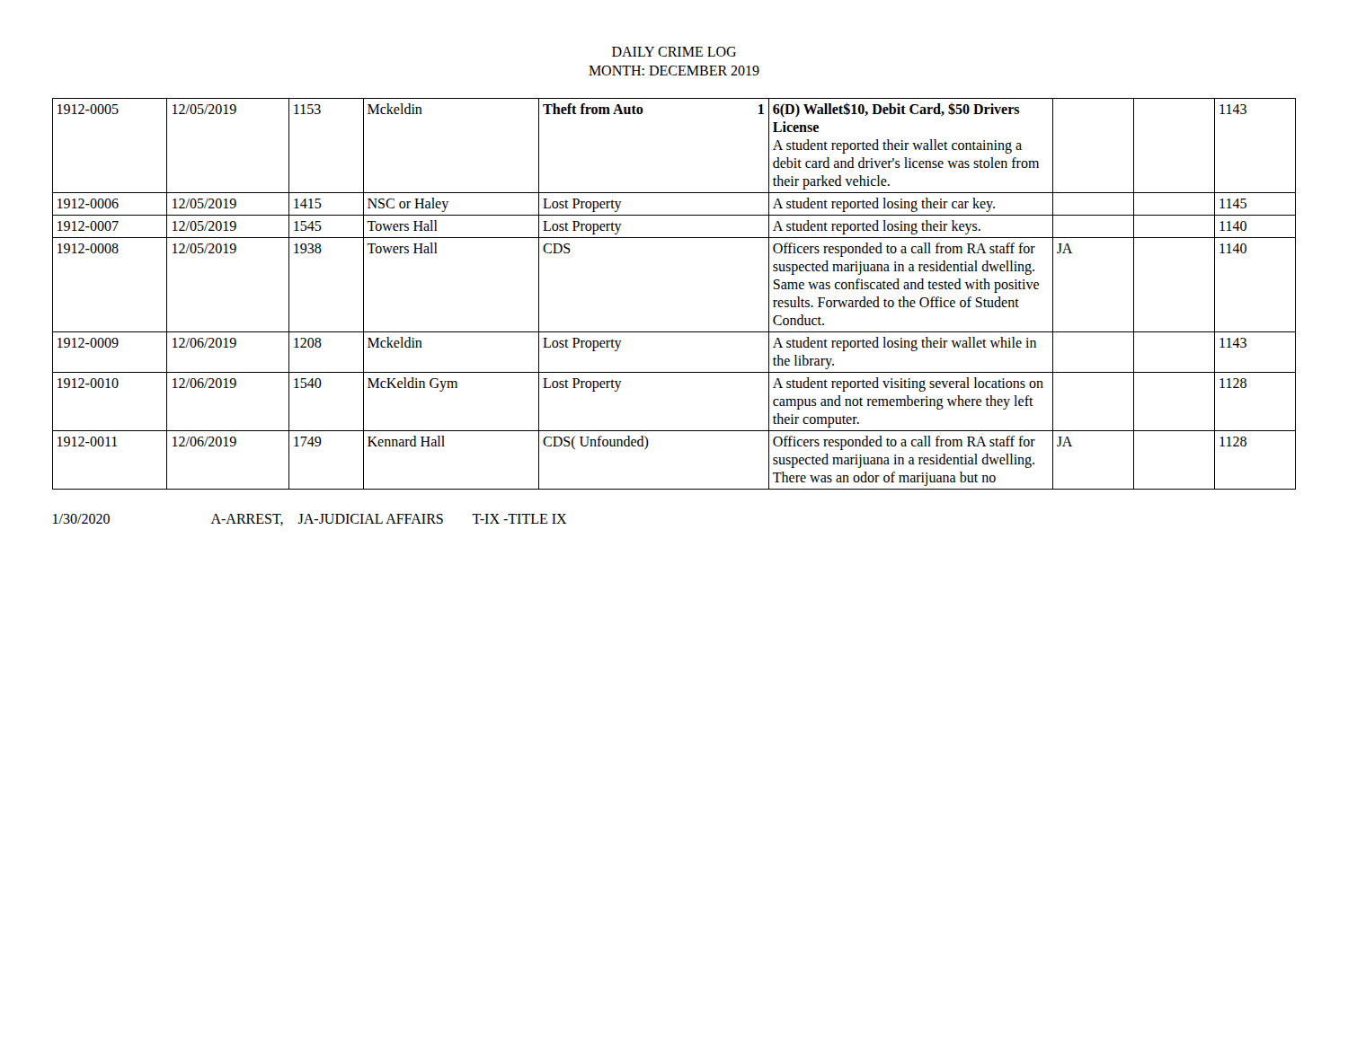DAILY CRIME LOG
MONTH: DECEMBER 2019
| 1912-0005 | 12/05/2019 | 1153 | Mckeldin | Theft from Auto 1 | 6(D) Wallet$10, Debit Card, $50 Drivers License A student reported their wallet containing a debit card and driver's license was stolen from their parked vehicle. | | | 1143 |
| 1912-0006 | 12/05/2019 | 1415 | NSC or Haley | Lost Property | A student reported losing their car key. | | | 1145 |
| 1912-0007 | 12/05/2019 | 1545 | Towers Hall | Lost Property | A student reported losing their keys. | | | 1140 |
| 1912-0008 | 12/05/2019 | 1938 | Towers Hall | CDS | Officers responded to a call from RA staff for suspected marijuana in a residential dwelling. Same was confiscated and tested with positive results. Forwarded to the Office of Student Conduct. | JA | | 1140 |
| 1912-0009 | 12/06/2019 | 1208 | Mckeldin | Lost Property | A student reported losing their wallet while in the library. | | | 1143 |
| 1912-0010 | 12/06/2019 | 1540 | McKeldin Gym | Lost Property | A student reported visiting several locations on campus and not remembering where they left their computer. | | | 1128 |
| 1912-0011 | 12/06/2019 | 1749 | Kennard Hall | CDS( Unfounded) | Officers responded to a call from RA staff for suspected marijuana in a residential dwelling. There was an odor of marijuana but no | JA | | 1128 |
1/30/2020 A-ARREST, JA-JUDICIAL AFFAIRS T-IX -TITLE IX